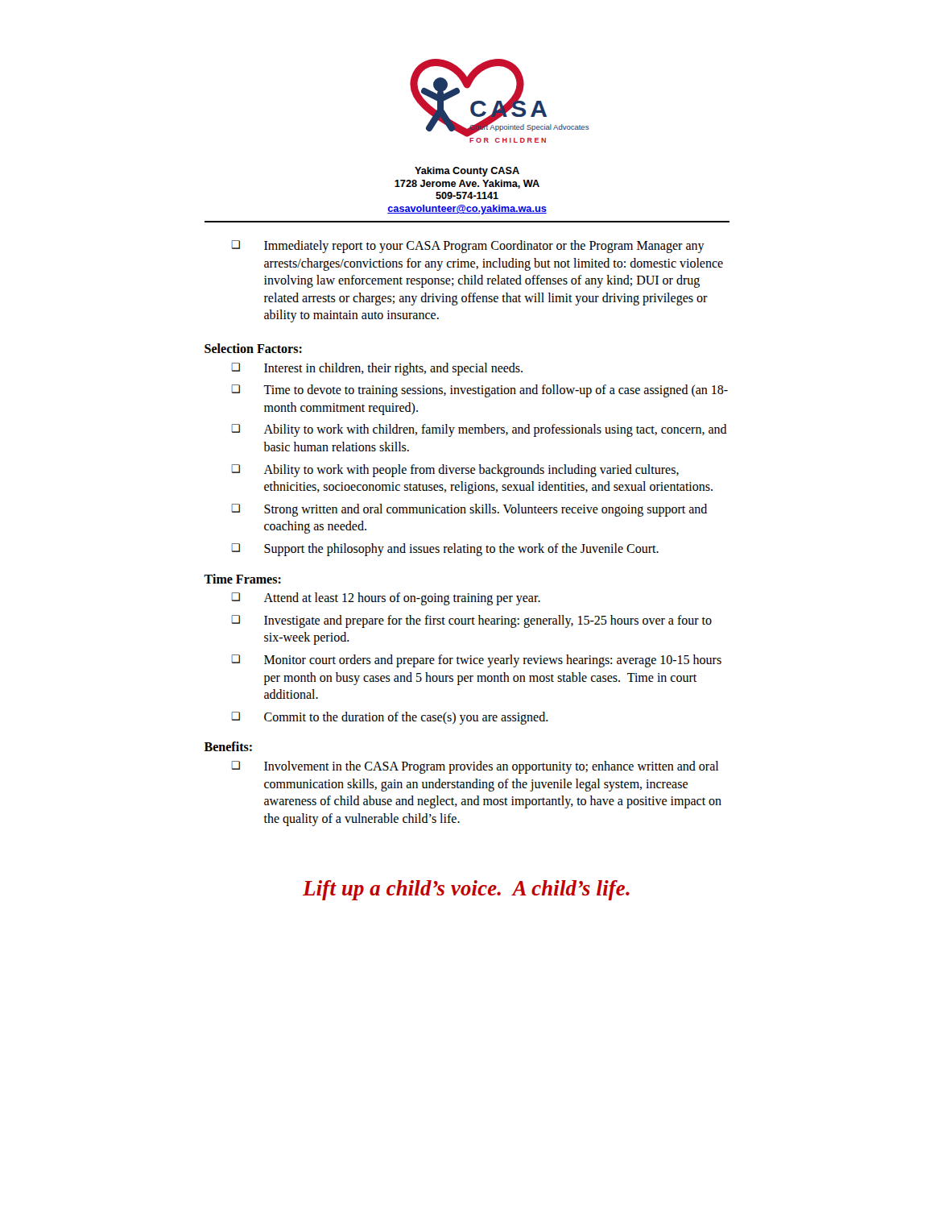CASA Court Appointed Special Advocates for Children CASA Court Appointed Special Advocates FOR CHILDREN
Yakima County CASA
1728 Jerome Ave. Yakima, WA
509-574-1141
casavolunteer@co.yakima.wa.us
Immediately report to your CASA Program Coordinator or the Program Manager any arrests/charges/convictions for any crime, including but not limited to: domestic violence involving law enforcement response; child related offenses of any kind; DUI or drug related arrests or charges; any driving offense that will limit your driving privileges or ability to maintain auto insurance.
Selection Factors:
Interest in children, their rights, and special needs.
Time to devote to training sessions, investigation and follow-up of a case assigned (an 18-month commitment required).
Ability to work with children, family members, and professionals using tact, concern, and basic human relations skills.
Ability to work with people from diverse backgrounds including varied cultures, ethnicities, socioeconomic statuses, religions, sexual identities, and sexual orientations.
Strong written and oral communication skills. Volunteers receive ongoing support and coaching as needed.
Support the philosophy and issues relating to the work of the Juvenile Court.
Time Frames:
Attend at least 12 hours of on-going training per year.
Investigate and prepare for the first court hearing: generally, 15-25 hours over a four to six-week period.
Monitor court orders and prepare for twice yearly reviews hearings: average 10-15 hours per month on busy cases and 5 hours per month on most stable cases. Time in court additional.
Commit to the duration of the case(s) you are assigned.
Benefits:
Involvement in the CASA Program provides an opportunity to; enhance written and oral communication skills, gain an understanding of the juvenile legal system, increase awareness of child abuse and neglect, and most importantly, to have a positive impact on the quality of a vulnerable child’s life.
Lift up a child’s voice. A child’s life.